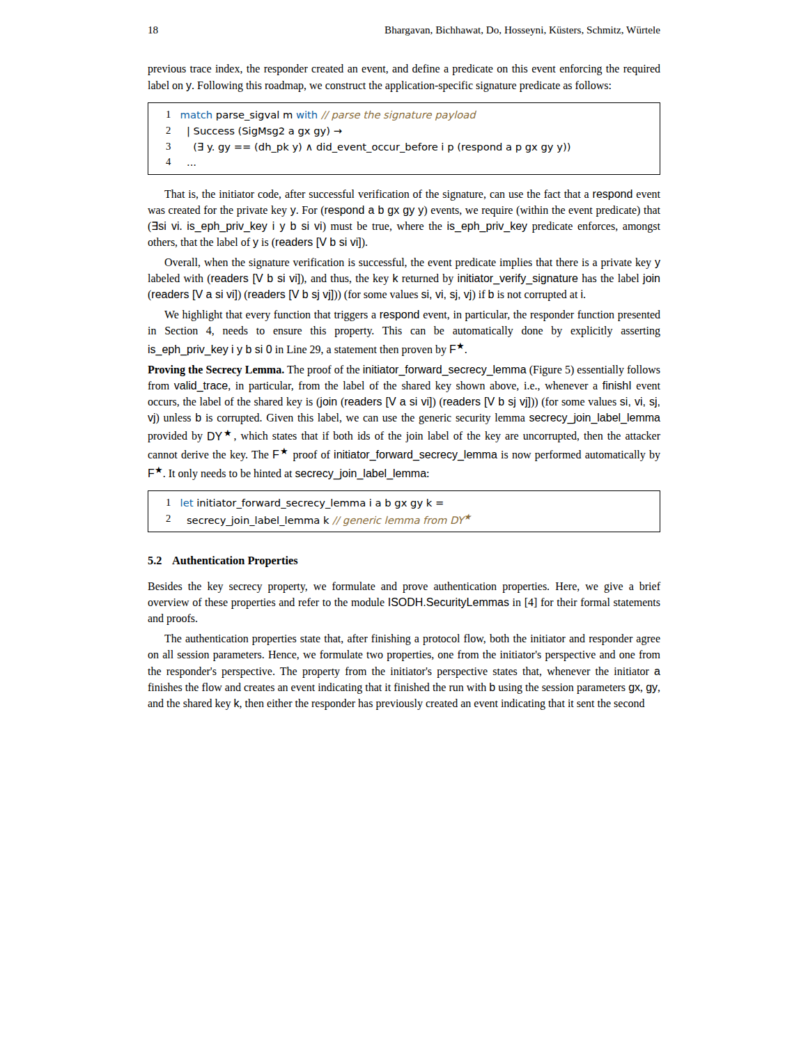18 Bhargavan, Bichhawat, Do, Hosseyni, Küsters, Schmitz, Würtele
previous trace index, the responder created an event, and define a predicate on this event enforcing the required label on y. Following this roadmap, we construct the application-specific signature predicate as follows:
| 1 | match parse_sigval m with // parse the signature payload |
| 2 | / Success (SigMsg2 a gx gy) → |
| 3 | (∃ y. gy == (dh_pk y) ∧ did_event_occur_before i p (respond a p gx gy y)) |
| 4 | ... |
That is, the initiator code, after successful verification of the signature, can use the fact that a respond event was created for the private key y. For (respond a b gx gy y) events, we require (within the event predicate) that (∃si vi. is_eph_priv_key i y b si vi) must be true, where the is_eph_priv_key predicate enforces, amongst others, that the label of y is (readers [V b si vi]).
Overall, when the signature verification is successful, the event predicate implies that there is a private key y labeled with (readers [V b si vi]), and thus, the key k returned by initiator_verify_signature has the label join (readers [V a si vi]) (readers [V b sj vj])) (for some values si, vi, sj, vj) if b is not corrupted at i.
We highlight that every function that triggers a respond event, in particular, the responder function presented in Section 4, needs to ensure this property. This can be automatically done by explicitly asserting is_eph_priv_key i y b si 0 in Line 29, a statement then proven by F★.
Proving the Secrecy Lemma. The proof of the initiator_forward_secrecy_lemma (Figure 5) essentially follows from valid_trace, in particular, from the label of the shared key shown above, i.e., whenever a finishI event occurs, the label of the shared key is (join (readers [V a si vi]) (readers [V b sj vj])) (for some values si, vi, sj, vj) unless b is corrupted. Given this label, we can use the generic security lemma secrecy_join_label_lemma provided by DY★, which states that if both ids of the join label of the key are uncorrupted, then the attacker cannot derive the key. The F★ proof of initiator_forward_secrecy_lemma is now performed automatically by F★. It only needs to be hinted at secrecy_join_label_lemma:
| 1 | let initiator_forward_secrecy_lemma i a b gx gy k = |
| 2 | secrecy_join_label_lemma k // generic lemma from DY ★ |
5.2 Authentication Properties
Besides the key secrecy property, we formulate and prove authentication properties. Here, we give a brief overview of these properties and refer to the module ISODH.SecurityLemmas in [4] for their formal statements and proofs.
The authentication properties state that, after finishing a protocol flow, both the initiator and responder agree on all session parameters. Hence, we formulate two properties, one from the initiator's perspective and one from the responder's perspective. The property from the initiator's perspective states that, whenever the initiator a finishes the flow and creates an event indicating that it finished the run with b using the session parameters gx, gy, and the shared key k, then either the responder has previously created an event indicating that it sent the second